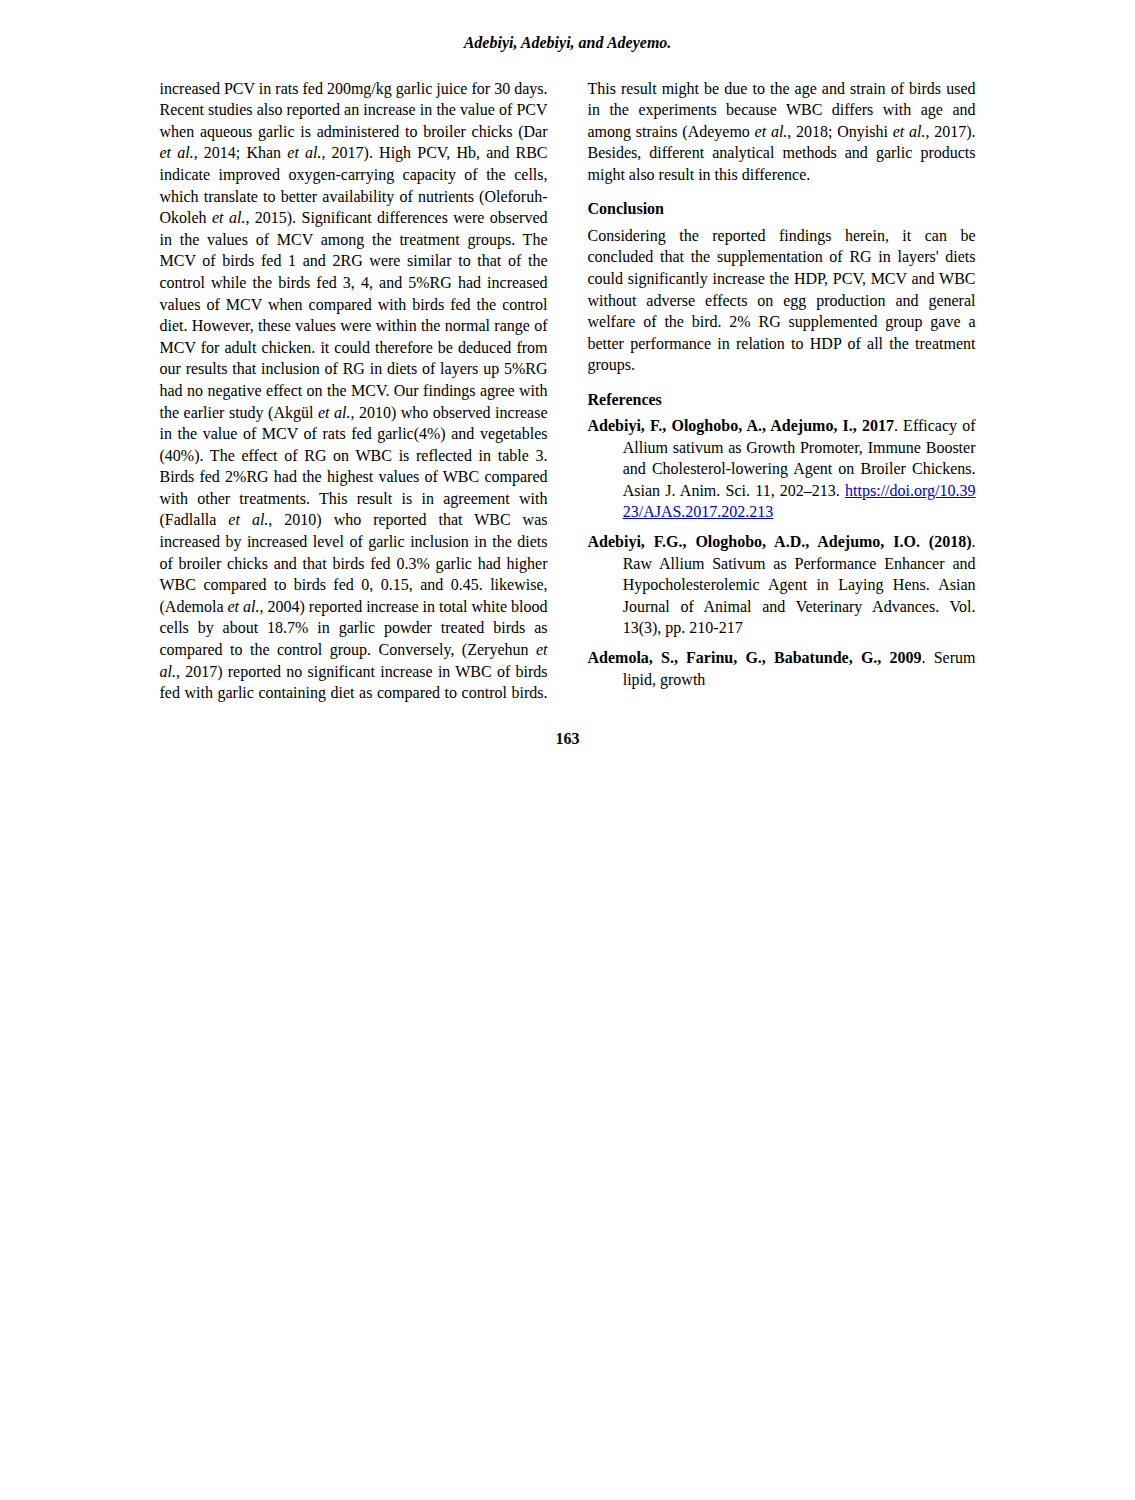Adebiyi, Adebiyi, and Adeyemo.
increased PCV in rats fed 200mg/kg garlic juice for 30 days. Recent studies also reported an increase in the value of PCV when aqueous garlic is administered to broiler chicks (Dar et al., 2014; Khan et al., 2017). High PCV, Hb, and RBC indicate improved oxygen-carrying capacity of the cells, which translate to better availability of nutrients (Oleforuh-Okoleh et al., 2015). Significant differences were observed in the values of MCV among the treatment groups. The MCV of birds fed 1 and 2RG were similar to that of the control while the birds fed 3, 4, and 5%RG had increased values of MCV when compared with birds fed the control diet. However, these values were within the normal range of MCV for adult chicken. it could therefore be deduced from our results that inclusion of RG in diets of layers up 5%RG had no negative effect on the MCV. Our findings agree with the earlier study (Akgül et al., 2010) who observed increase in the value of MCV of rats fed garlic(4%) and vegetables (40%). The effect of RG on WBC is reflected in table 3. Birds fed 2%RG had the highest values of WBC compared with other treatments. This result is in agreement with (Fadlalla et al., 2010) who reported that WBC was increased by increased level of garlic inclusion in the diets of broiler chicks and that birds fed 0.3% garlic had higher WBC compared to birds fed 0, 0.15, and 0.45. likewise, (Ademola et al., 2004) reported increase in total white blood cells by about 18.7% in garlic powder treated birds as compared to the control group. Conversely, (Zeryehun et al., 2017) reported no significant increase in WBC of birds fed with garlic containing diet as compared to control birds. This result might be due to the age and strain of birds used in the experiments because WBC differs with age and among strains (Adeyemo et al., 2018; Onyishi et al., 2017). Besides, different analytical methods and garlic products might also result in this difference.
Conclusion
Considering the reported findings herein, it can be concluded that the supplementation of RG in layers' diets could significantly increase the HDP, PCV, MCV and WBC without adverse effects on egg production and general welfare of the bird. 2% RG supplemented group gave a better performance in relation to HDP of all the treatment groups.
References
Adebiyi, F., Ologhobo, A., Adejumo, I., 2017. Efficacy of Allium sativum as Growth Promoter, Immune Booster and Cholesterol-lowering Agent on Broiler Chickens. Asian J. Anim. Sci. 11, 202–213. https://doi.org/10.3923/AJAS.2017.202.213
Adebiyi, F.G., Ologhobo, A.D., Adejumo, I.O. (2018). Raw Allium Sativum as Performance Enhancer and Hypocholesterolemic Agent in Laying Hens. Asian Journal of Animal and Veterinary Advances. Vol. 13(3), pp. 210-217
Ademola, S., Farinu, G., Babatunde, G., 2009. Serum lipid, growth
163